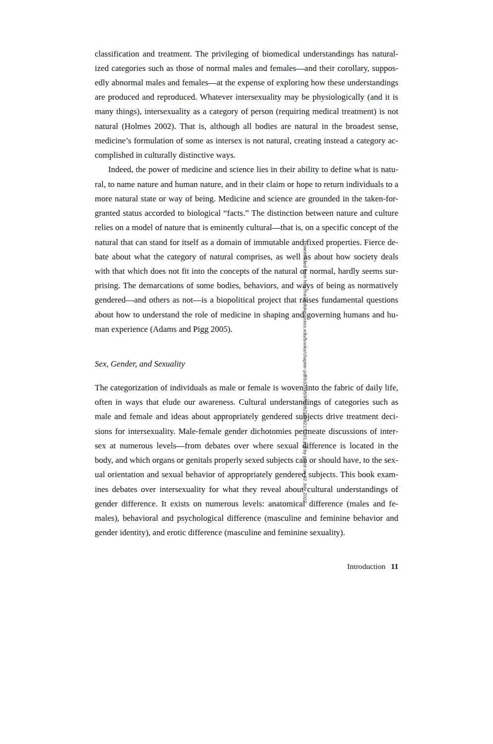Downloaded from http://read.dukeupress.edu/books/chapter-pdf/633595/9780822389217-001.pdf by guest on 02 July 2022
classification and treatment. The privileging of biomedical understandings has naturalized categories such as those of normal males and females—and their corollary, supposedly abnormal males and females—at the expense of exploring how these understandings are produced and reproduced. Whatever intersexuality may be physiologically (and it is many things), intersexuality as a category of person (requiring medical treatment) is not natural (Holmes 2002). That is, although all bodies are natural in the broadest sense, medicine’s formulation of some as intersex is not natural, creating instead a category accomplished in culturally distinctive ways.
Indeed, the power of medicine and science lies in their ability to define what is natural, to name nature and human nature, and in their claim or hope to return individuals to a more natural state or way of being. Medicine and science are grounded in the taken-for-granted status accorded to biological “facts.” The distinction between nature and culture relies on a model of nature that is eminently cultural—that is, on a specific concept of the natural that can stand for itself as a domain of immutable and fixed properties. Fierce debate about what the category of natural comprises, as well as about how society deals with that which does not fit into the concepts of the natural or normal, hardly seems surprising. The demarcations of some bodies, behaviors, and ways of being as normatively gendered—and others as not—is a biopolitical project that raises fundamental questions about how to understand the role of medicine in shaping and governing humans and human experience (Adams and Pigg 2005).
Sex, Gender, and Sexuality
The categorization of individuals as male or female is woven into the fabric of daily life, often in ways that elude our awareness. Cultural understandings of categories such as male and female and ideas about appropriately gendered subjects drive treatment decisions for intersexuality. Male-female gender dichotomies permeate discussions of intersex at numerous levels—from debates over where sexual difference is located in the body, and which organs or genitals properly sexed subjects can or should have, to the sexual orientation and sexual behavior of appropriately gendered subjects. This book examines debates over intersexuality for what they reveal about cultural understandings of gender difference. It exists on numerous levels: anatomical difference (males and females), behavioral and psychological difference (masculine and feminine behavior and gender identity), and erotic difference (masculine and feminine sexuality).
Introduction 11